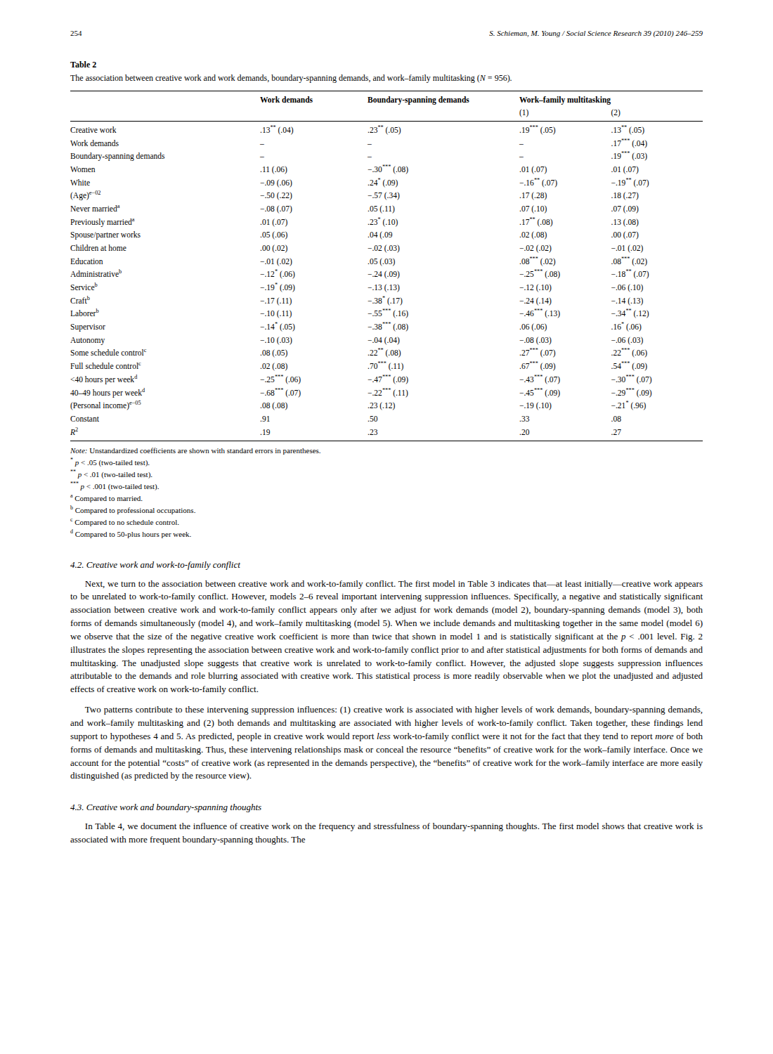254
S. Schieman, M. Young / Social Science Research 39 (2010) 246–259
Table 2
The association between creative work and work demands, boundary-spanning demands, and work–family multitasking (N = 956).
| | Work demands | Boundary-spanning demands | Work–family multitasking |
| --- | --- | --- | --- |
| | | | (1) | (2) |
| Creative work | .13 ** (.04) | .23 ** (.05) | .19 *** (.05) | .13 ** (.05) |
| Work demands | – | – | – | .17 *** (.04) |
| Boundary-spanning demands | – | – | – | .19 *** (.03) |
| Women | .11 (.06) | −.30 *** (.08) | .01 (.07) | .01 (.07) |
| White | −.09 (.06) | .24 * (.09) | −.16 ** (.07) | −.19 ** (.07) |
| (Age) e−02 | −.50 (.22) | −.57 (.34) | .17 (.28) | .18 (.27) |
| Never married a | −.08 (.07) | .05 (.11) | .07 (.10) | .07 (.09) |
| Previously married a | .01 (.07) | .23 * (.10) | .17 ** (.08) | .13 (.08) |
| Spouse/partner works | .05 (.06) | .04 (.09 | .02 (.08) | .00 (.07) |
| Children at home | .00 (.02) | −.02 (.03) | −.02 (.02) | −.01 (.02) |
| Education | −.01 (.02) | .05 (.03) | .08 *** (.02) | .08 *** (.02) |
| Administrative b | −.12 * (.06) | −.24 (.09) | −.25 *** (.08) | −.18 ** (.07) |
| Service b | −.19 * (.09) | −.13 (.13) | −.12 (.10) | −.06 (.10) |
| Craft b | −.17 (.11) | −.38 * (.17) | −.24 (.14) | −.14 (.13) |
| Laborer b | −.10 (.11) | −.55 *** (.16) | −.46 *** (.13) | −.34 ** (.12) |
| Supervisor | −.14 * (.05) | −.38 *** (.08) | .06 (.06) | .16 * (.06) |
| Autonomy | −.10 (.03) | −.04 (.04) | −.08 (.03) | −.06 (.03) |
| Some schedule control c | .08 (.05) | .22 ** (.08) | .27 *** (.07) | .22 *** (.06) |
| Full schedule control c | .02 (.08) | .70 *** (.11) | .67 *** (.09) | .54 *** (.09) |
| <40 hours per week d | −.25 *** (.06) | −.47 *** (.09) | −.43 *** (.07) | −.30 *** (.07) |
| 40–49 hours per week d | −.68 *** (.07) | −.22 *** (.11) | −.45 *** (.09) | −.29 *** (.09) |
| (Personal income) e−05 | .08 (.08) | .23 (.12) | −.19 (.10) | −.21 * (.96) |
| Constant | .91 | .50 | .33 | .08 |
| R 2 | .19 | .23 | .20 | .27 |
Note: Unstandardized coefficients are shown with standard errors in parentheses.
* p < .05 (two-tailed test).
** p < .01 (two-tailed test).
*** p < .001 (two-tailed test).
a Compared to married.
b Compared to professional occupations.
c Compared to no schedule control.
d Compared to 50-plus hours per week.
4.2. Creative work and work-to-family conflict
Next, we turn to the association between creative work and work-to-family conflict. The first model in Table 3 indicates that—at least initially—creative work appears to be unrelated to work-to-family conflict. However, models 2–6 reveal important intervening suppression influences. Specifically, a negative and statistically significant association between creative work and work-to-family conflict appears only after we adjust for work demands (model 2), boundary-spanning demands (model 3), both forms of demands simultaneously (model 4), and work–family multitasking (model 5). When we include demands and multitasking together in the same model (model 6) we observe that the size of the negative creative work coefficient is more than twice that shown in model 1 and is statistically significant at the p < .001 level. Fig. 2 illustrates the slopes representing the association between creative work and work-to-family conflict prior to and after statistical adjustments for both forms of demands and multitasking. The unadjusted slope suggests that creative work is unrelated to work-to-family conflict. However, the adjusted slope suggests suppression influences attributable to the demands and role blurring associated with creative work. This statistical process is more readily observable when we plot the unadjusted and adjusted effects of creative work on work-to-family conflict.
Two patterns contribute to these intervening suppression influences: (1) creative work is associated with higher levels of work demands, boundary-spanning demands, and work–family multitasking and (2) both demands and multitasking are associated with higher levels of work-to-family conflict. Taken together, these findings lend support to hypotheses 4 and 5. As predicted, people in creative work would report less work-to-family conflict were it not for the fact that they tend to report more of both forms of demands and multitasking. Thus, these intervening relationships mask or conceal the resource “benefits” of creative work for the work–family interface. Once we account for the potential “costs” of creative work (as represented in the demands perspective), the “benefits” of creative work for the work–family interface are more easily distinguished (as predicted by the resource view).
4.3. Creative work and boundary-spanning thoughts
In Table 4, we document the influence of creative work on the frequency and stressfulness of boundary-spanning thoughts. The first model shows that creative work is associated with more frequent boundary-spanning thoughts. The